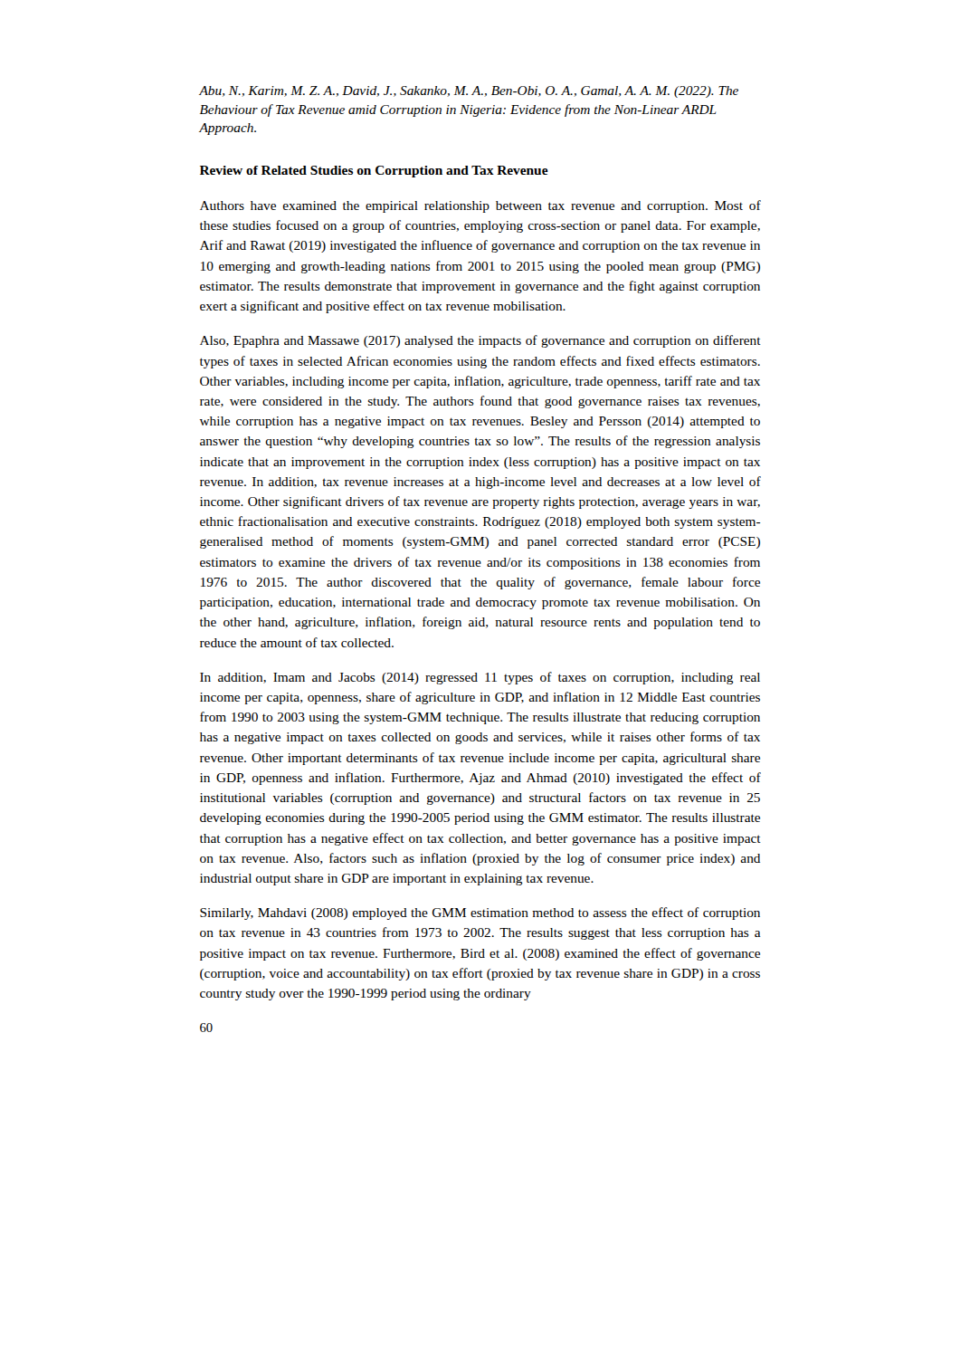Abu, N., Karim, M. Z. A., David, J., Sakanko, M. A., Ben-Obi, O. A., Gamal, A. A. M. (2022). The Behaviour of Tax Revenue amid Corruption in Nigeria: Evidence from the Non-Linear ARDL Approach.
Review of Related Studies on Corruption and Tax Revenue
Authors have examined the empirical relationship between tax revenue and corruption. Most of these studies focused on a group of countries, employing cross-section or panel data. For example, Arif and Rawat (2019) investigated the influence of governance and corruption on the tax revenue in 10 emerging and growth-leading nations from 2001 to 2015 using the pooled mean group (PMG) estimator. The results demonstrate that improvement in governance and the fight against corruption exert a significant and positive effect on tax revenue mobilisation.
Also, Epaphra and Massawe (2017) analysed the impacts of governance and corruption on different types of taxes in selected African economies using the random effects and fixed effects estimators. Other variables, including income per capita, inflation, agriculture, trade openness, tariff rate and tax rate, were considered in the study. The authors found that good governance raises tax revenues, while corruption has a negative impact on tax revenues. Besley and Persson (2014) attempted to answer the question “why developing countries tax so low”. The results of the regression analysis indicate that an improvement in the corruption index (less corruption) has a positive impact on tax revenue. In addition, tax revenue increases at a high-income level and decreases at a low level of income. Other significant drivers of tax revenue are property rights protection, average years in war, ethnic fractionalisation and executive constraints. Rodríguez (2018) employed both system system-generalised method of moments (system-GMM) and panel corrected standard error (PCSE) estimators to examine the drivers of tax revenue and/or its compositions in 138 economies from 1976 to 2015. The author discovered that the quality of governance, female labour force participation, education, international trade and democracy promote tax revenue mobilisation. On the other hand, agriculture, inflation, foreign aid, natural resource rents and population tend to reduce the amount of tax collected.
In addition, Imam and Jacobs (2014) regressed 11 types of taxes on corruption, including real income per capita, openness, share of agriculture in GDP, and inflation in 12 Middle East countries from 1990 to 2003 using the system-GMM technique. The results illustrate that reducing corruption has a negative impact on taxes collected on goods and services, while it raises other forms of tax revenue. Other important determinants of tax revenue include income per capita, agricultural share in GDP, openness and inflation. Furthermore, Ajaz and Ahmad (2010) investigated the effect of institutional variables (corruption and governance) and structural factors on tax revenue in 25 developing economies during the 1990-2005 period using the GMM estimator. The results illustrate that corruption has a negative effect on tax collection, and better governance has a positive impact on tax revenue. Also, factors such as inflation (proxied by the log of consumer price index) and industrial output share in GDP are important in explaining tax revenue.
Similarly, Mahdavi (2008) employed the GMM estimation method to assess the effect of corruption on tax revenue in 43 countries from 1973 to 2002. The results suggest that less corruption has a positive impact on tax revenue. Furthermore, Bird et al. (2008) examined the effect of governance (corruption, voice and accountability) on tax effort (proxied by tax revenue share in GDP) in a cross country study over the 1990-1999 period using the ordinary
60